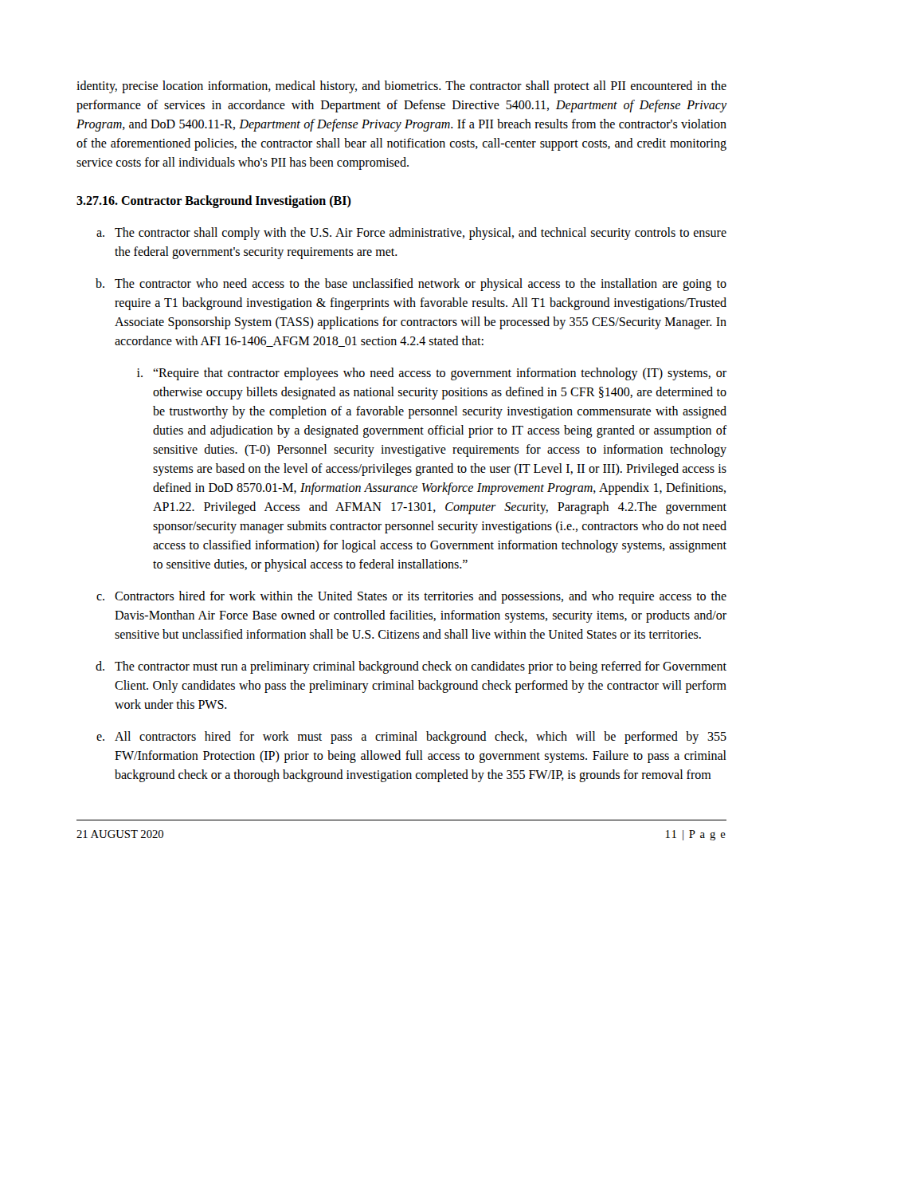identity, precise location information, medical history, and biometrics. The contractor shall protect all PII encountered in the performance of services in accordance with Department of Defense Directive 5400.11, Department of Defense Privacy Program, and DoD 5400.11-R, Department of Defense Privacy Program. If a PII breach results from the contractor's violation of the aforementioned policies, the contractor shall bear all notification costs, call-center support costs, and credit monitoring service costs for all individuals who's PII has been compromised.
3.27.16. Contractor Background Investigation (BI)
The contractor shall comply with the U.S. Air Force administrative, physical, and technical security controls to ensure the federal government's security requirements are met.
The contractor who need access to the base unclassified network or physical access to the installation are going to require a T1 background investigation & fingerprints with favorable results. All T1 background investigations/Trusted Associate Sponsorship System (TASS) applications for contractors will be processed by 355 CES/Security Manager. In accordance with AFI 16-1406_AFGM 2018_01 section 4.2.4 stated that:
“Require that contractor employees who need access to government information technology (IT) systems, or otherwise occupy billets designated as national security positions as defined in 5 CFR §1400, are determined to be trustworthy by the completion of a favorable personnel security investigation commensurate with assigned duties and adjudication by a designated government official prior to IT access being granted or assumption of sensitive duties. (T-0) Personnel security investigative requirements for access to information technology systems are based on the level of access/privileges granted to the user (IT Level I, II or III). Privileged access is defined in DoD 8570.01-M, Information Assurance Workforce Improvement Program, Appendix 1, Definitions, AP1.22. Privileged Access and AFMAN 17-1301, Computer Security, Paragraph 4.2.The government sponsor/security manager submits contractor personnel security investigations (i.e., contractors who do not need access to classified information) for logical access to Government information technology systems, assignment to sensitive duties, or physical access to federal installations.”
Contractors hired for work within the United States or its territories and possessions, and who require access to the Davis-Monthan Air Force Base owned or controlled facilities, information systems, security items, or products and/or sensitive but unclassified information shall be U.S. Citizens and shall live within the United States or its territories.
The contractor must run a preliminary criminal background check on candidates prior to being referred for Government Client. Only candidates who pass the preliminary criminal background check performed by the contractor will perform work under this PWS.
All contractors hired for work must pass a criminal background check, which will be performed by 355 FW/Information Protection (IP) prior to being allowed full access to government systems. Failure to pass a criminal background check or a thorough background investigation completed by the 355 FW/IP, is grounds for removal from
21 AUGUST 2020 11 | P a g e